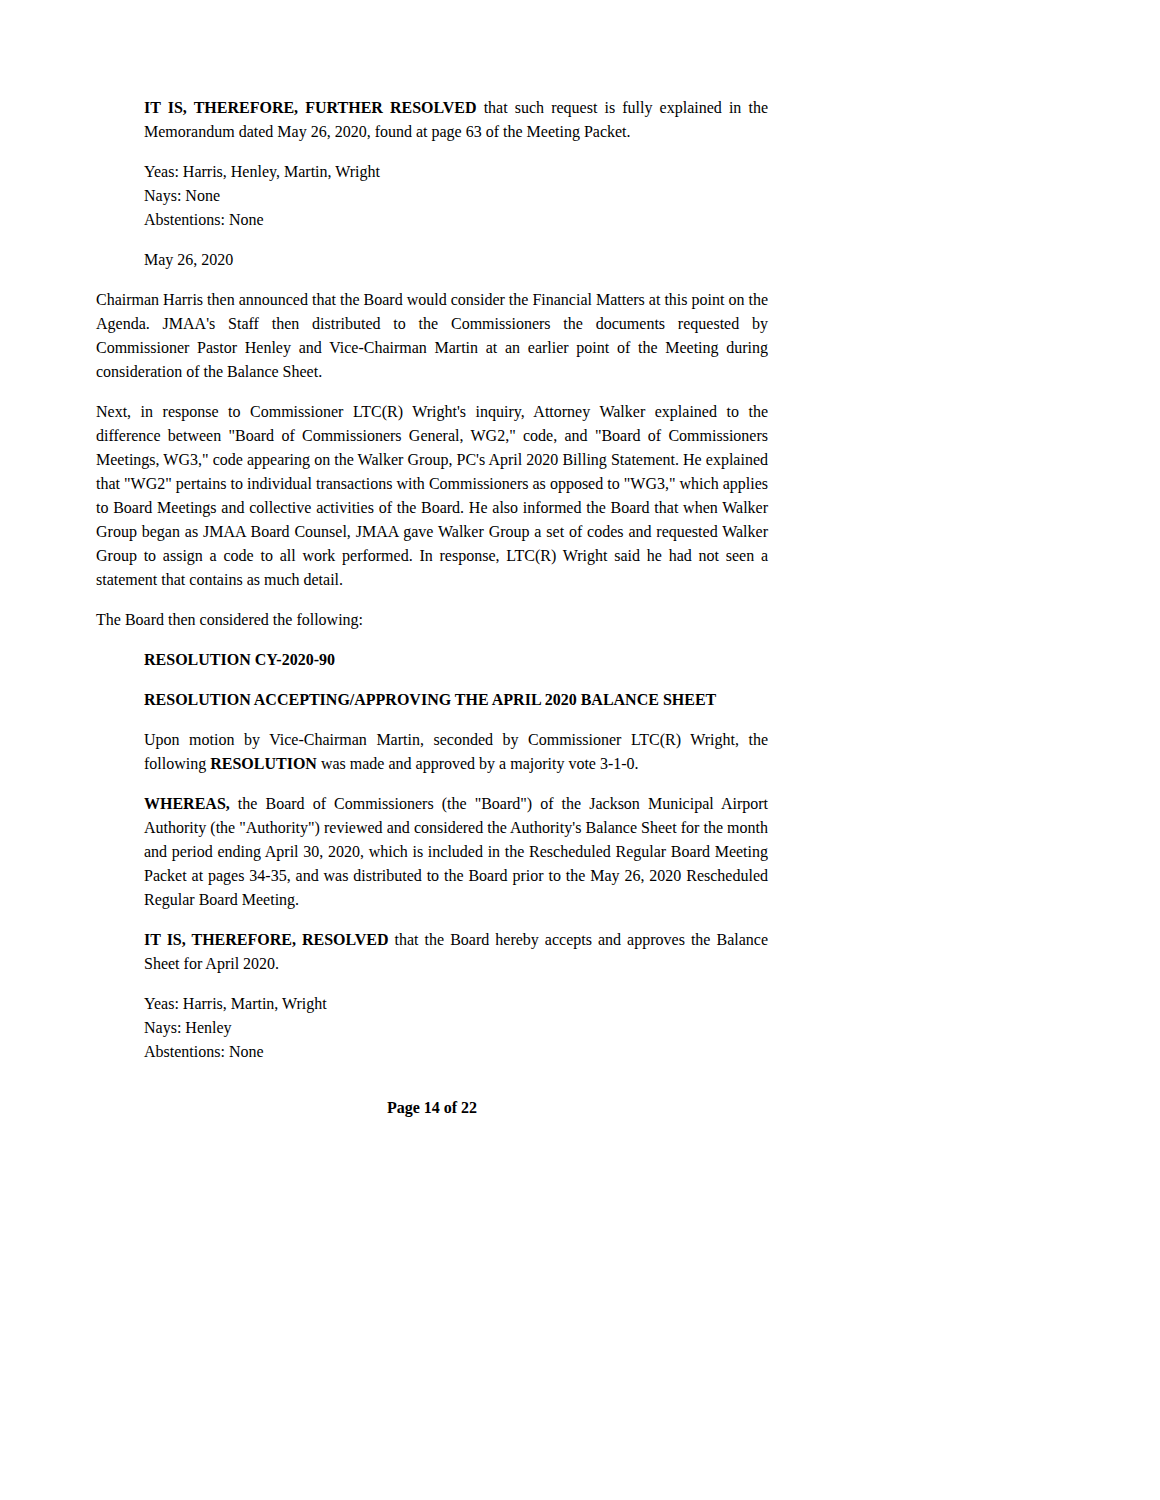IT IS, THEREFORE, FURTHER RESOLVED that such request is fully explained in the Memorandum dated May 26, 2020, found at page 63 of the Meeting Packet.
Yeas: Harris, Henley, Martin, Wright
Nays: None
Abstentions: None
May 26, 2020
Chairman Harris then announced that the Board would consider the Financial Matters at this point on the Agenda. JMAA's Staff then distributed to the Commissioners the documents requested by Commissioner Pastor Henley and Vice-Chairman Martin at an earlier point of the Meeting during consideration of the Balance Sheet.
Next, in response to Commissioner LTC(R) Wright's inquiry, Attorney Walker explained to the difference between "Board of Commissioners General, WG2," code, and "Board of Commissioners Meetings, WG3," code appearing on the Walker Group, PC's April 2020 Billing Statement. He explained that "WG2" pertains to individual transactions with Commissioners as opposed to "WG3," which applies to Board Meetings and collective activities of the Board. He also informed the Board that when Walker Group began as JMAA Board Counsel, JMAA gave Walker Group a set of codes and requested Walker Group to assign a code to all work performed. In response, LTC(R) Wright said he had not seen a statement that contains as much detail.
The Board then considered the following:
RESOLUTION CY-2020-90
RESOLUTION ACCEPTING/APPROVING THE APRIL 2020 BALANCE SHEET
Upon motion by Vice-Chairman Martin, seconded by Commissioner LTC(R) Wright, the following RESOLUTION was made and approved by a majority vote 3-1-0.
WHEREAS, the Board of Commissioners (the "Board") of the Jackson Municipal Airport Authority (the "Authority") reviewed and considered the Authority's Balance Sheet for the month and period ending April 30, 2020, which is included in the Rescheduled Regular Board Meeting Packet at pages 34-35, and was distributed to the Board prior to the May 26, 2020 Rescheduled Regular Board Meeting.
IT IS, THEREFORE, RESOLVED that the Board hereby accepts and approves the Balance Sheet for April 2020.
Yeas: Harris, Martin, Wright
Nays: Henley
Abstentions: None
Page 14 of 22